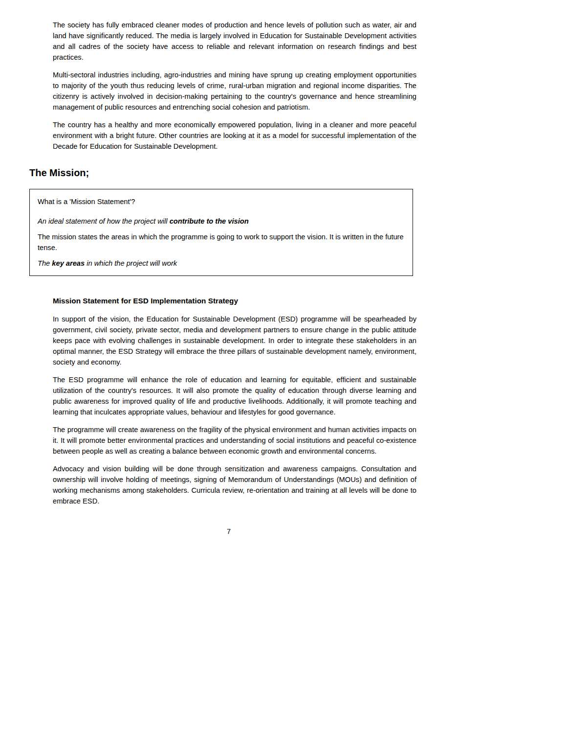The society has fully embraced cleaner modes of production and hence levels of pollution such as water, air and land have significantly reduced. The media is largely involved in Education for Sustainable Development activities and all cadres of the society have access to reliable and relevant information on research findings and best practices.
Multi-sectoral industries including, agro-industries and mining have sprung up creating employment opportunities to majority of the youth thus reducing levels of crime, rural-urban migration and regional income disparities. The citizenry is actively involved in decision-making pertaining to the country's governance and hence streamlining management of public resources and entrenching social cohesion and patriotism.
The country has a healthy and more economically empowered population, living in a cleaner and more peaceful environment with a bright future. Other countries are looking at it as a model for successful implementation of the Decade for Education for Sustainable Development.
The Mission;
What is a 'Mission Statement'?
An ideal statement of how the project will contribute to the vision
The mission states the areas in which the programme is going to work to support the vision. It is written in the future tense.
The key areas in which the project will work
Mission Statement for ESD Implementation Strategy
In support of the vision, the Education for Sustainable Development (ESD) programme will be spearheaded by government, civil society, private sector, media and development partners to ensure change in the public attitude keeps pace with evolving challenges in sustainable development. In order to integrate these stakeholders in an optimal manner, the ESD Strategy will embrace the three pillars of sustainable development namely, environment, society and economy.
The ESD programme will enhance the role of education and learning for equitable, efficient and sustainable utilization of the country's resources. It will also promote the quality of education through diverse learning and public awareness for improved quality of life and productive livelihoods. Additionally, it will promote teaching and learning that inculcates appropriate values, behaviour and lifestyles for good governance.
The programme will create awareness on the fragility of the physical environment and human activities impacts on it. It will promote better environmental practices and understanding of social institutions and peaceful co-existence between people as well as creating a balance between economic growth and environmental concerns.
Advocacy and vision building will be done through sensitization and awareness campaigns. Consultation and ownership will involve holding of meetings, signing of Memorandum of Understandings (MOUs) and definition of working mechanisms among stakeholders. Curricula review, re-orientation and training at all levels will be done to embrace ESD.
7